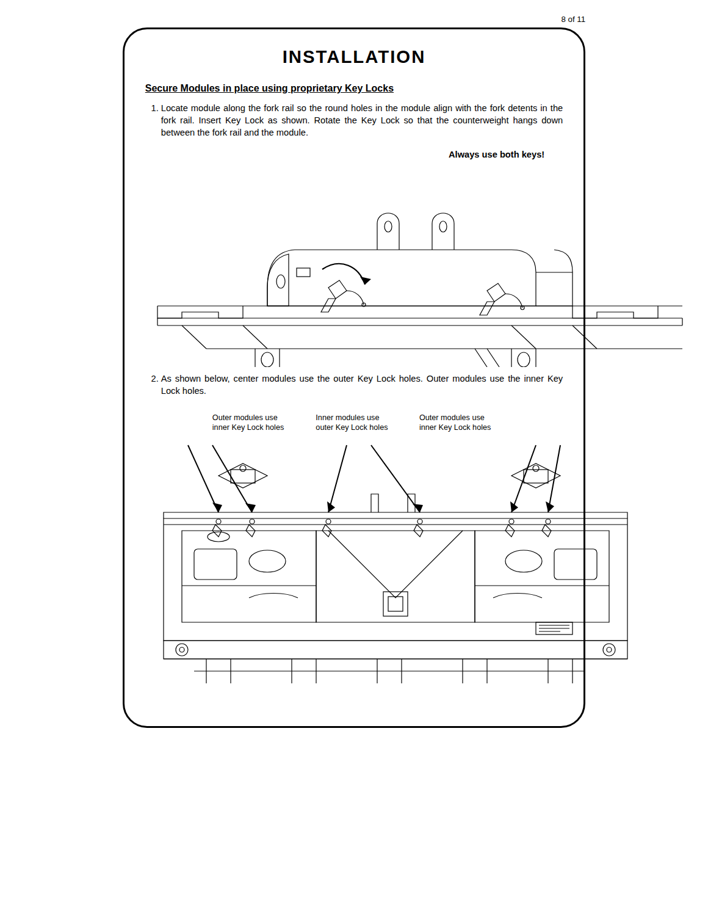8 of 11
INSTALLATION
Secure Modules in place using proprietary Key Locks
Locate module along the fork rail so the round holes in the module align with the fork detents in the fork rail. Insert Key Lock as shown. Rotate the Key Lock so that the counterweight hangs down between the fork rail and the module.
Always use both keys!
As shown below, center modules use the outer Key Lock holes. Outer modules use the inner Key Lock holes.
Outer modules use
inner Key Lock holes
Inner modules use
outer Key Lock holes
Outer modules use
inner Key Lock holes